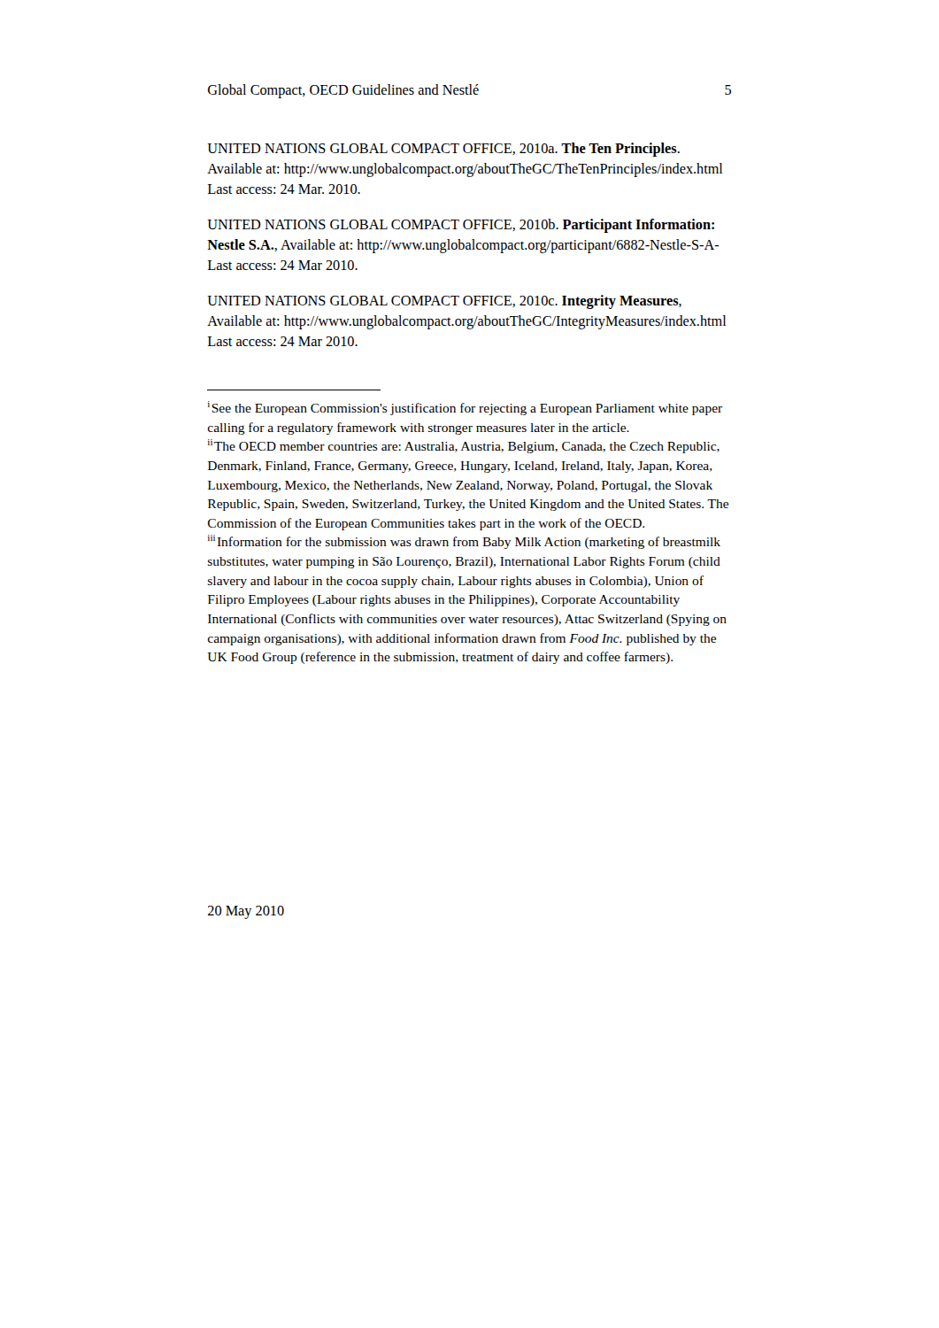Global Compact, OECD Guidelines and Nestlé 5
UNITED NATIONS GLOBAL COMPACT OFFICE, 2010a. The Ten Principles. Available at: http://www.unglobalcompact.org/aboutTheGC/TheTenPrinciples/index.html Last access: 24 Mar. 2010.
UNITED NATIONS GLOBAL COMPACT OFFICE, 2010b. Participant Information: Nestle S.A., Available at: http://www.unglobalcompact.org/participant/6882-Nestle-S-A- Last access: 24 Mar 2010.
UNITED NATIONS GLOBAL COMPACT OFFICE, 2010c. Integrity Measures, Available at: http://www.unglobalcompact.org/aboutTheGC/IntegrityMeasures/index.html Last access: 24 Mar 2010.
iSee the European Commission's justification for rejecting a European Parliament white paper calling for a regulatory framework with stronger measures later in the article.
iiThe OECD member countries are: Australia, Austria, Belgium, Canada, the Czech Republic, Denmark, Finland, France, Germany, Greece, Hungary, Iceland, Ireland, Italy, Japan, Korea, Luxembourg, Mexico, the Netherlands, New Zealand, Norway, Poland, Portugal, the Slovak Republic, Spain, Sweden, Switzerland, Turkey, the United Kingdom and the United States. The Commission of the European Communities takes part in the work of the OECD.
iiiInformation for the submission was drawn from Baby Milk Action (marketing of breastmilk substitutes, water pumping in São Lourenço, Brazil), International Labor Rights Forum (child slavery and labour in the cocoa supply chain, Labour rights abuses in Colombia), Union of Filipro Employees (Labour rights abuses in the Philippines), Corporate Accountability International (Conflicts with communities over water resources), Attac Switzerland (Spying on campaign organisations), with additional information drawn from Food Inc. published by the UK Food Group (reference in the submission, treatment of dairy and coffee farmers).
20 May 2010